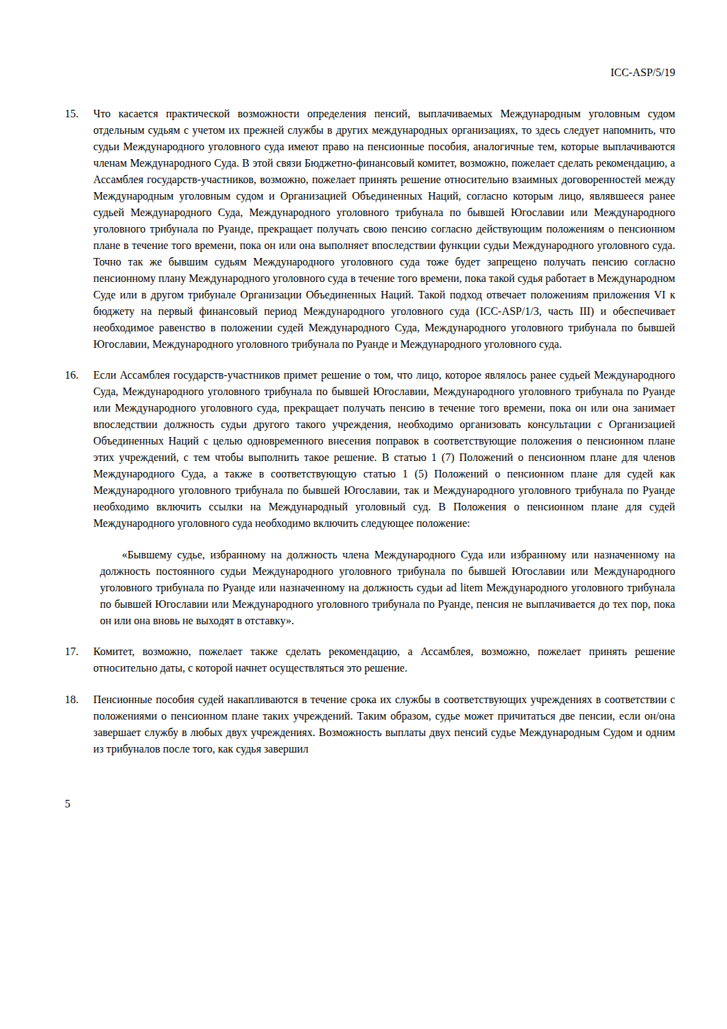ICC-ASP/5/19
15.
Что касается практической возможности определения пенсий, выплачиваемых Международным уголовным судом отдельным судьям с учетом их прежней службы в других международных организациях, то здесь следует напомнить, что судьи Международного уголовного суда имеют право на пенсионные пособия, аналогичные тем, которые выплачиваются членам Международного Суда. В этой связи Бюджетно-финансовый комитет, возможно, пожелает сделать рекомендацию, а Ассамблея государств-участников, возможно, пожелает принять решение относительно взаимных договоренностей между Международным уголовным судом и Организацией Объединенных Наций, согласно которым лицо, являвшееся ранее судьей Международного Суда, Международного уголовного трибунала по бывшей Югославии или Международного уголовного трибунала по Руанде, прекращает получать свою пенсию согласно действующим положениям о пенсионном плане в течение того времени, пока он или она выполняет впоследствии функции судьи Международного уголовного суда. Точно так же бывшим судьям Международного уголовного суда тоже будет запрещено получать пенсию согласно пенсионному плану Международного уголовного суда в течение того времени, пока такой судья работает в Международном Суде или в другом трибунале Организации Объединенных Наций. Такой подход отвечает положениям приложения VI к бюджету на первый финансовый период Международного уголовного суда (ICC-ASP/1/3, часть III) и обеспечивает необходимое равенство в положении судей Международного Суда, Международного уголовного трибунала по бывшей Югославии, Международного уголовного трибунала по Руанде и Международного уголовного суда.
16.
Если Ассамблея государств-участников примет решение о том, что лицо, которое являлось ранее судьей Международного Суда, Международного уголовного трибунала по бывшей Югославии, Международного уголовного трибунала по Руанде или Международного уголовного суда, прекращает получать пенсию в течение того времени, пока он или она занимает впоследствии должность судьи другого такого учреждения, необходимо организовать консультации с Организацией Объединенных Наций с целью одновременного внесения поправок в соответствующие положения о пенсионном плане этих учреждений, с тем чтобы выполнить такое решение. В статью 1 (7) Положений о пенсионном плане для членов Международного Суда, а также в соответствующую статью 1 (5) Положений о пенсионном плане для судей как Международного уголовного трибунала по бывшей Югославии, так и Международного уголовного трибунала по Руанде необходимо включить ссылки на Международный уголовный суд. В Положения о пенсионном плане для судей Международного уголовного суда необходимо включить следующее положение:
«Бывшему судье, избранному на должность члена Международного Суда или избранному или назначенному на должность постоянного судьи Международного уголовного трибунала по бывшей Югославии или Международного уголовного трибунала по Руанде или назначенному на должность судьи ad litem Международного уголовного трибунала по бывшей Югославии или Международного уголовного трибунала по Руанде, пенсия не выплачивается до тех пор, пока он или она вновь не выходят в отставку».
17.
Комитет, возможно, пожелает также сделать рекомендацию, а Ассамблея, возможно, пожелает принять решение относительно даты, с которой начнет осуществляться это решение.
18.
Пенсионные пособия судей накапливаются в течение срока их службы в соответствующих учреждениях в соответствии с положениями о пенсионном плане таких учреждений. Таким образом, судье может причитаться две пенсии, если он/она завершает службу в любых двух учреждениях. Возможность выплаты двух пенсий судье Международным Судом и одним из трибуналов после того, как судья завершил
5